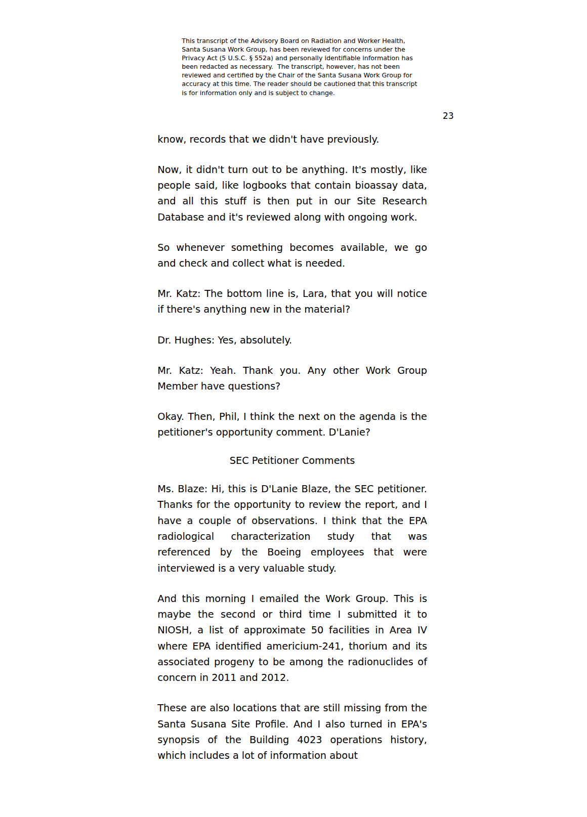This transcript of the Advisory Board on Radiation and Worker Health, Santa Susana Work Group, has been reviewed for concerns under the Privacy Act (5 U.S.C. § 552a) and personally identifiable information has been redacted as necessary. The transcript, however, has not been reviewed and certified by the Chair of the Santa Susana Work Group for accuracy at this time. The reader should be cautioned that this transcript is for information only and is subject to change.
23
know, records that we didn't have previously.
Now, it didn't turn out to be anything. It's mostly, like people said, like logbooks that contain bioassay data, and all this stuff is then put in our Site Research Database and it's reviewed along with ongoing work.
So whenever something becomes available, we go and check and collect what is needed.
Mr. Katz: The bottom line is, Lara, that you will notice if there's anything new in the material?
Dr. Hughes: Yes, absolutely.
Mr. Katz: Yeah. Thank you. Any other Work Group Member have questions?
Okay. Then, Phil, I think the next on the agenda is the petitioner's opportunity comment. D'Lanie?
SEC Petitioner Comments
Ms. Blaze: Hi, this is D'Lanie Blaze, the SEC petitioner. Thanks for the opportunity to review the report, and I have a couple of observations. I think that the EPA radiological characterization study that was referenced by the Boeing employees that were interviewed is a very valuable study.
And this morning I emailed the Work Group. This is maybe the second or third time I submitted it to NIOSH, a list of approximate 50 facilities in Area IV where EPA identified americium-241, thorium and its associated progeny to be among the radionuclides of concern in 2011 and 2012.
These are also locations that are still missing from the Santa Susana Site Profile. And I also turned in EPA's synopsis of the Building 4023 operations history, which includes a lot of information about